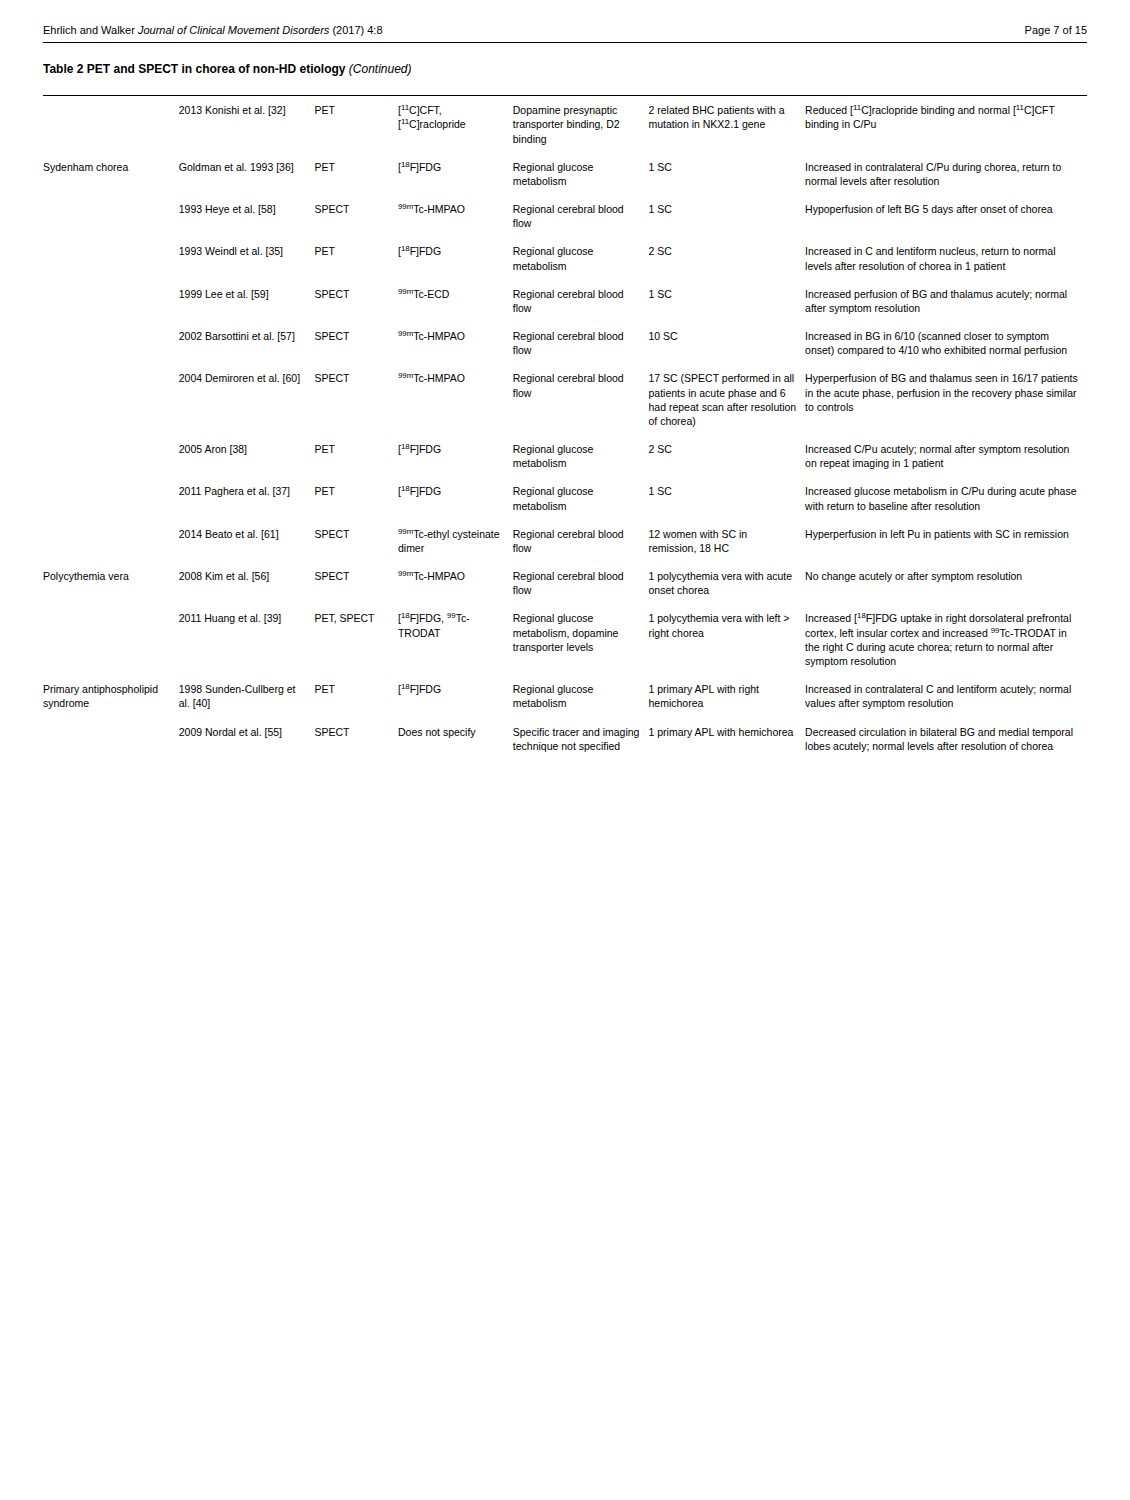Ehrlich and Walker Journal of Clinical Movement Disorders (2017) 4:8
Page 7 of 15
Table 2 PET and SPECT in chorea of non-HD etiology (Continued)
| | 2013 Konishi et al. [32] | PET | [ 11 C]CFT, [ 11 C]raclopride | Dopamine presynaptic transporter binding, D2 binding | 2 related BHC patients with a mutation in NKX2.1 gene | Reduced [ 11 C]raclopride binding and normal [ 11 C]CFT binding in C/Pu |
| Sydenham chorea | Goldman et al. 1993 [36] | PET | [ 18 F]FDG | Regional glucose metabolism | 1 SC | Increased in contralateral C/Pu during chorea, return to normal levels after resolution |
| | 1993 Heye et al. [58] | SPECT | 99m Tc-HMPAO | Regional cerebral blood flow | 1 SC | Hypoperfusion of left BG 5 days after onset of chorea |
| | 1993 Weindl et al. [35] | PET | [ 18 F]FDG | Regional glucose metabolism | 2 SC | Increased in C and lentiform nucleus, return to normal levels after resolution of chorea in 1 patient |
| | 1999 Lee et al. [59] | SPECT | 99m Tc-ECD | Regional cerebral blood flow | 1 SC | Increased perfusion of BG and thalamus acutely; normal after symptom resolution |
| | 2002 Barsottini et al. [57] | SPECT | 99m Tc-HMPAO | Regional cerebral blood flow | 10 SC | Increased in BG in 6/10 (scanned closer to symptom onset) compared to 4/10 who exhibited normal perfusion |
| | 2004 Demiroren et al. [60] | SPECT | 99m Tc-HMPAO | Regional cerebral blood flow | 17 SC (SPECT performed in all patients in acute phase and 6 had repeat scan after resolution of chorea) | Hyperperfusion of BG and thalamus seen in 16/17 patients in the acute phase, perfusion in the recovery phase similar to controls |
| | 2005 Aron [38] | PET | [ 18 F]FDG | Regional glucose metabolism | 2 SC | Increased C/Pu acutely; normal after symptom resolution on repeat imaging in 1 patient |
| | 2011 Paghera et al. [37] | PET | [ 18 F]FDG | Regional glucose metabolism | 1 SC | Increased glucose metabolism in C/Pu during acute phase with return to baseline after resolution |
| | 2014 Beato et al. [61] | SPECT | 99m Tc-ethyl cysteinate dimer | Regional cerebral blood flow | 12 women with SC in remission, 18 HC | Hyperperfusion in left Pu in patients with SC in remission |
| Polycythemia vera | 2008 Kim et al. [56] | SPECT | 99m Tc-HMPAO | Regional cerebral blood flow | 1 polycythemia vera with acute onset chorea | No change acutely or after symptom resolution |
| | 2011 Huang et al. [39] | PET, SPECT | [ 18 F]FDG, 99 Tc-TRODAT | Regional glucose metabolism, dopamine transporter levels | 1 polycythemia vera with left > right chorea | Increased [ 18 F]FDG uptake in right dorsolateral prefrontal cortex, left insular cortex and increased 99 Tc-TRODAT in the right C during acute chorea; return to normal after symptom resolution |
| Primary antiphospholipid syndrome | 1998 Sunden-Cullberg et al. [40] | PET | [ 18 F]FDG | Regional glucose metabolism | 1 primary APL with right hemichorea | Increased in contralateral C and lentiform acutely; normal values after symptom resolution |
| | 2009 Nordal et al. [55] | SPECT | Does not specify | Specific tracer and imaging technique not specified | 1 primary APL with hemichorea | Decreased circulation in bilateral BG and medial temporal lobes acutely; normal levels after resolution of chorea |